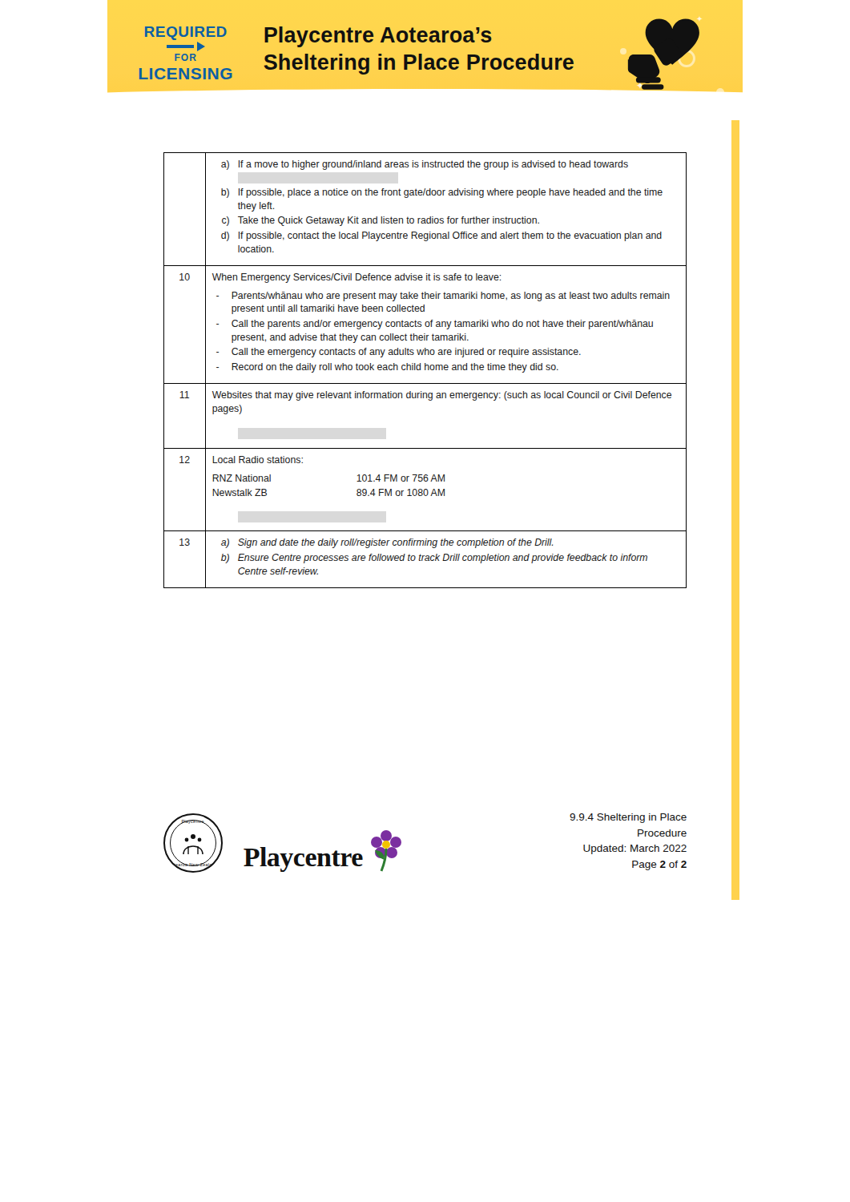REQUIRED
FOR
LICENSING
Playcentre Aotearoa’s
Sheltering in Place Procedure
✦ ✦ ✦
| | a) If a move to higher ground/inland areas is instructed the group is advised to head towards b) If possible, place a notice on the front gate/door advising where people have headed and the time they left. c) Take the Quick Getaway Kit and listen to radios for further instruction. d) If possible, contact the local Playcentre Regional Office and alert them to the evacuation plan and location. |
| 10 | When Emergency Services/Civil Defence advise it is safe to leave: - Parents/whānau who are present may take their tamariki home, as long as at least two adults remain present until all tamariki have been collected - Call the parents and/or emergency contacts of any tamariki who do not have their parent/whānau present, and advise that they can collect their tamariki. - Call the emergency contacts of any adults who are injured or require assistance. - Record on the daily roll who took each child home and the time they did so. |
| 11 | Websites that may give relevant information during an emergency: (such as local Council or Civil Defence pages) |
| 12 | Local Radio stations: RNZ National 101.4 FM or 756 AM Newstalk ZB 89.4 FM or 1080 AM |
| 13 | a) Sign and date the daily roll/register confirming the completion of the Drill. b) Ensure Centre processes are followed to track Drill completion and provide feedback to inform Centre self-review. |
Playcentre
Aotearoa New Zealand
Playcentre
9.9.4 Sheltering in Place
Procedure
Updated: March 2022
Page 2 of 2